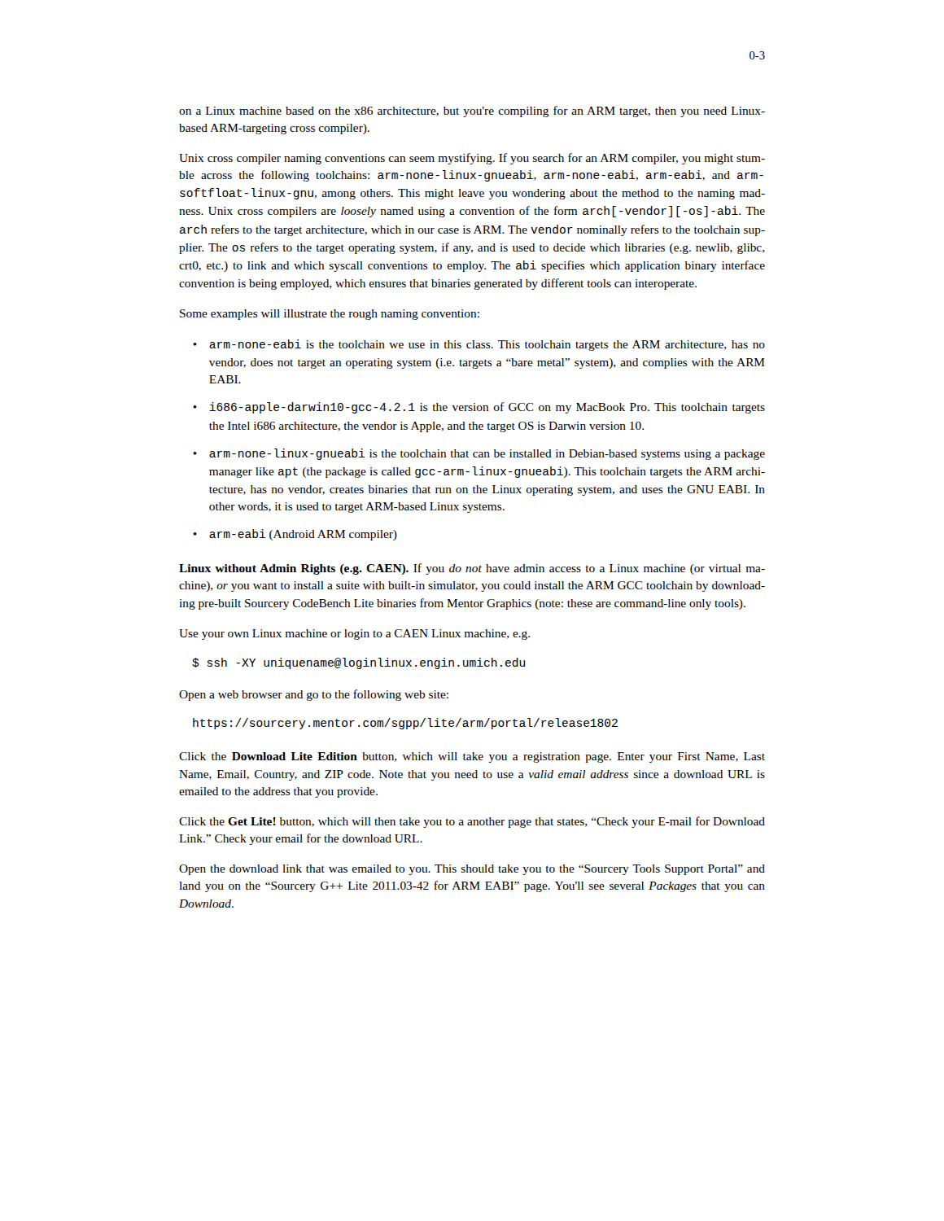0-3
on a Linux machine based on the x86 architecture, but you're compiling for an ARM target, then you need Linux-based ARM-targeting cross compiler).
Unix cross compiler naming conventions can seem mystifying. If you search for an ARM compiler, you might stumble across the following toolchains: arm-none-linux-gnueabi, arm-none-eabi, arm-eabi, and arm-softfloat-linux-gnu, among others. This might leave you wondering about the method to the naming madness. Unix cross compilers are loosely named using a convention of the form arch[-vendor][-os]-abi. The arch refers to the target architecture, which in our case is ARM. The vendor nominally refers to the toolchain supplier. The os refers to the target operating system, if any, and is used to decide which libraries (e.g. newlib, glibc, crt0, etc.) to link and which syscall conventions to employ. The abi specifies which application binary interface convention is being employed, which ensures that binaries generated by different tools can interoperate.
Some examples will illustrate the rough naming convention:
arm-none-eabi is the toolchain we use in this class. This toolchain targets the ARM architecture, has no vendor, does not target an operating system (i.e. targets a “bare metal” system), and complies with the ARM EABI.
i686-apple-darwin10-gcc-4.2.1 is the version of GCC on my MacBook Pro. This toolchain targets the Intel i686 architecture, the vendor is Apple, and the target OS is Darwin version 10.
arm-none-linux-gnueabi is the toolchain that can be installed in Debian-based systems using a package manager like apt (the package is called gcc-arm-linux-gnueabi). This toolchain targets the ARM architecture, has no vendor, creates binaries that run on the Linux operating system, and uses the GNU EABI. In other words, it is used to target ARM-based Linux systems.
arm-eabi (Android ARM compiler)
Linux without Admin Rights (e.g. CAEN). If you do not have admin access to a Linux machine (or virtual machine), or you want to install a suite with built-in simulator, you could install the ARM GCC toolchain by downloading pre-built Sourcery CodeBench Lite binaries from Mentor Graphics (note: these are command-line only tools).
Use your own Linux machine or login to a CAEN Linux machine, e.g.
$ ssh -XY uniquename@loginlinux.engin.umich.edu
Open a web browser and go to the following web site:
https://sourcery.mentor.com/sgpp/lite/arm/portal/release1802
Click the Download Lite Edition button, which will take you a registration page. Enter your First Name, Last Name, Email, Country, and ZIP code. Note that you need to use a valid email address since a download URL is emailed to the address that you provide.
Click the Get Lite! button, which will then take you to a another page that states, “Check your E-mail for Download Link.” Check your email for the download URL.
Open the download link that was emailed to you. This should take you to the “Sourcery Tools Support Portal” and land you on the “Sourcery G++ Lite 2011.03-42 for ARM EABI” page. You'll see several Packages that you can Download.